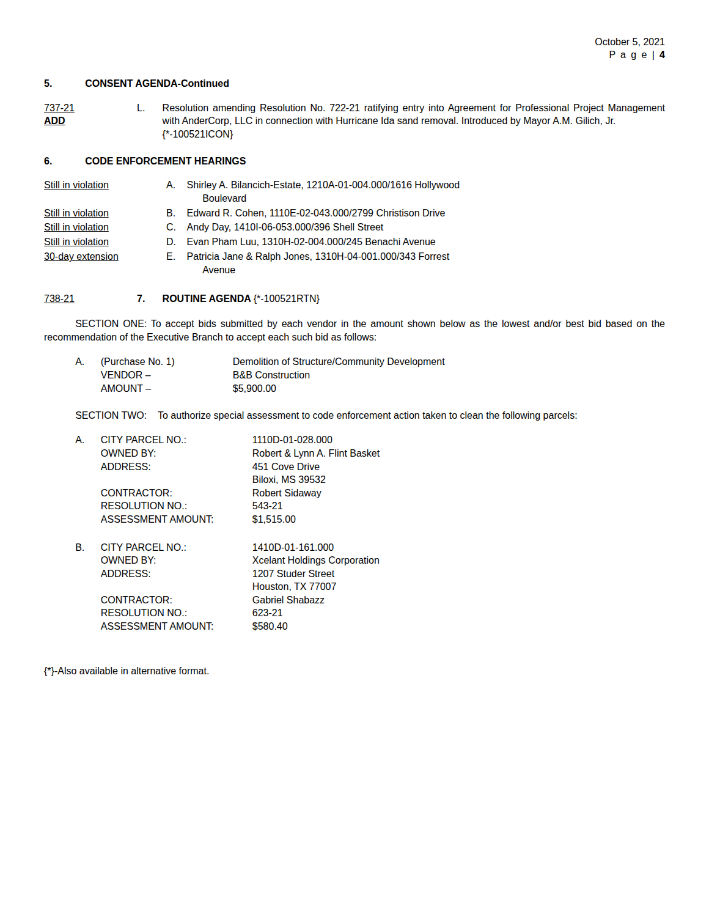October 5, 2021 P a g e | 4
5. CONSENT AGENDA-Continued
737-21ADD
L.
Resolution amending Resolution No. 722-21 ratifying entry into Agreement for Professional Project Management with AnderCorp, LLC in connection with Hurricane Ida sand removal. Introduced by Mayor A.M. Gilich, Jr. {*-100521ICON}
6. CODE ENFORCEMENT HEARINGS
Still in violation
A.
Shirley A. Bilancich-Estate, 1210A-01-004.000/1616 HollywoodBoulevard
Still in violation
B.
Edward R. Cohen, 1110E-02-043.000/2799 Christison Drive
Still in violation
C.
Andy Day, 1410I-06-053.000/396 Shell Street
Still in violation
D.
Evan Pham Luu, 1310H-02-004.000/245 Benachi Avenue
30-day extension
E.
Patricia Jane & Ralph Jones, 1310H-04-001.000/343 ForrestAvenue
738-21
7.
ROUTINE AGENDA {*-100521RTN}
SECTION ONE: To accept bids submitted by each vendor in the amount shown below as the lowest and/or best bid based on the recommendation of the Executive Branch to accept each such bid as follows:
A.
(Purchase No. 1)
Demolition of Structure/Community Development
VENDOR –
B&B Construction
AMOUNT –
$5,900.00
SECTION TWO: To authorize special assessment to code enforcement action taken to clean the following parcels:
A.
CITY PARCEL NO.:
1110D-01-028.000
OWNED BY:
Robert & Lynn A. Flint Basket
ADDRESS:
451 Cove Drive
Biloxi, MS 39532
CONTRACTOR:
Robert Sidaway
RESOLUTION NO.:
543-21
ASSESSMENT AMOUNT:
$1,515.00
B.
CITY PARCEL NO.:
1410D-01-161.000
OWNED BY:
Xcelant Holdings Corporation
ADDRESS:
1207 Studer Street
Houston, TX 77007
CONTRACTOR:
Gabriel Shabazz
RESOLUTION NO.:
623-21
ASSESSMENT AMOUNT:
$580.40
{*}-Also available in alternative format.